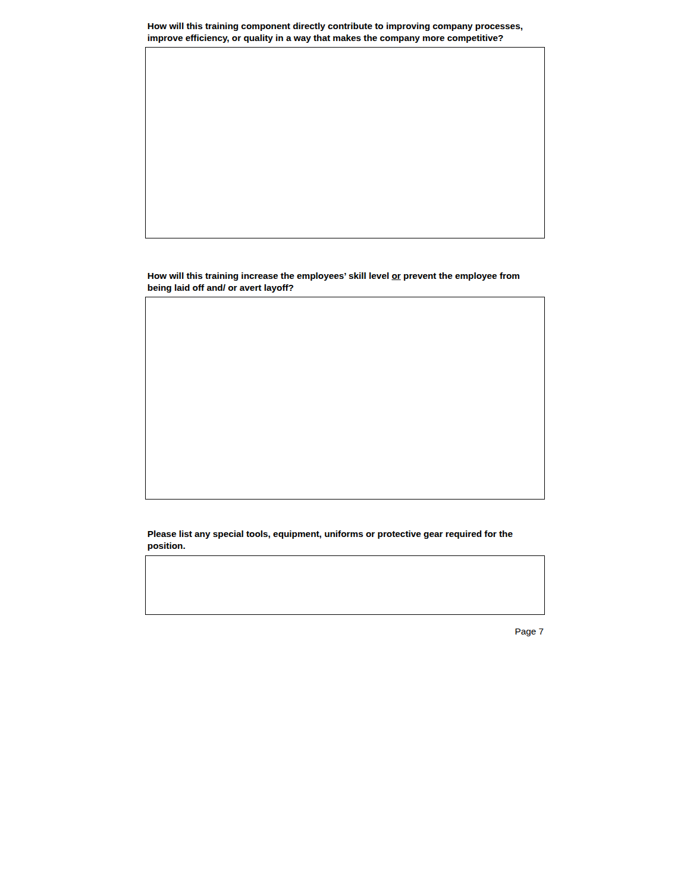How will this training component directly contribute to improving company processes, improve efficiency, or quality in a way that makes the company more competitive?
How will this training increase the employees’ skill level or prevent the employee from being laid off and/ or avert layoff?
Please list any special tools, equipment, uniforms or protective gear required for the position.
Page 7